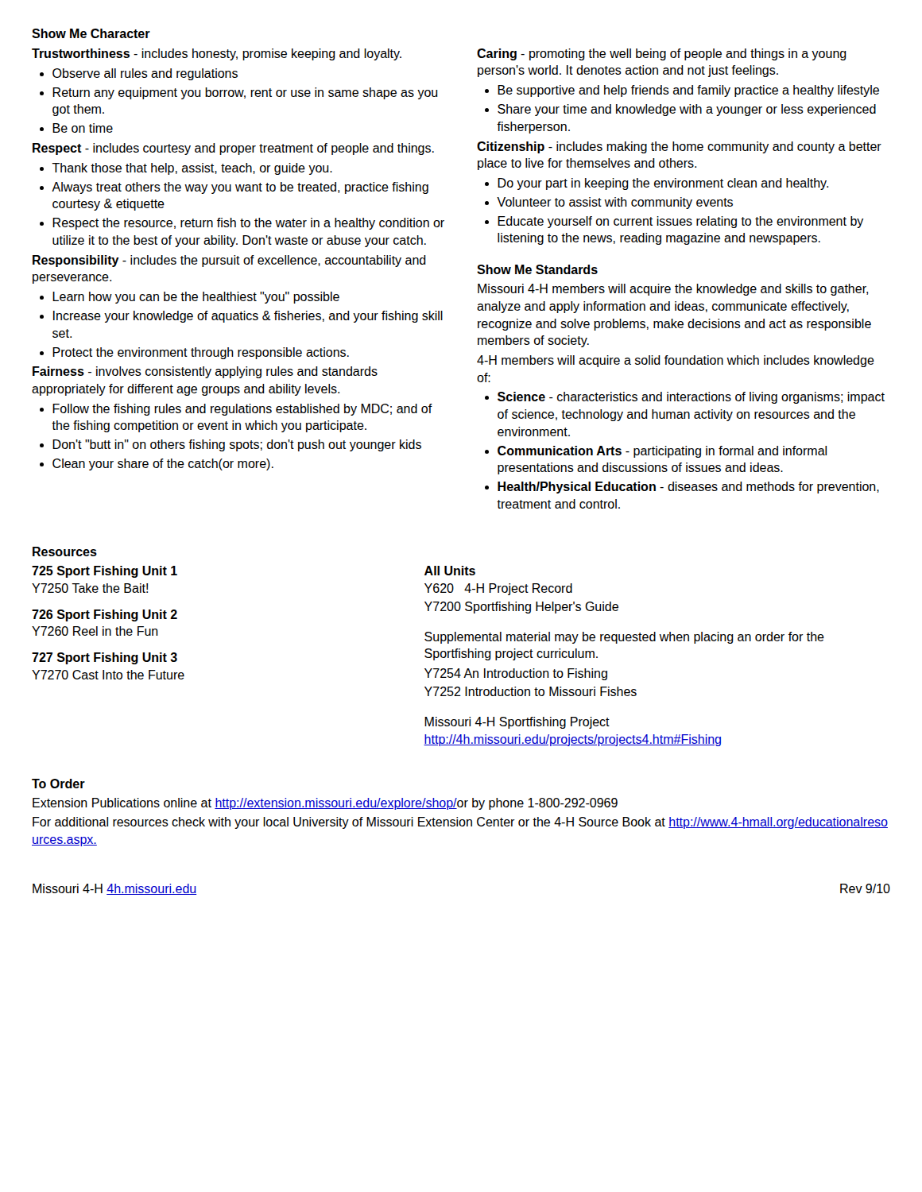Show Me Character
Trustworthiness - includes honesty, promise keeping and loyalty.
Observe all rules and regulations
Return any equipment you borrow, rent or use in same shape as you got them.
Be on time
Respect - includes courtesy and proper treatment of people and things.
Thank those that help, assist, teach, or guide you.
Always treat others the way you want to be treated, practice fishing courtesy & etiquette
Respect the resource, return fish to the water in a healthy condition or utilize it to the best of your ability. Don't waste or abuse your catch.
Responsibility - includes the pursuit of excellence, accountability and perseverance.
Learn how you can be the healthiest "you" possible
Increase your knowledge of aquatics & fisheries, and your fishing skill set.
Protect the environment through responsible actions.
Fairness - involves consistently applying rules and standards appropriately for different age groups and ability levels.
Follow the fishing rules and regulations established by MDC; and of the fishing competition or event in which you participate.
Don't "butt in" on others fishing spots; don't push out younger kids
Clean your share of the catch(or more).
Caring - promoting the well being of people and things in a young person's world. It denotes action and not just feelings.
Be supportive and help friends and family practice a healthy lifestyle
Share your time and knowledge with a younger or less experienced fisherperson.
Citizenship - includes making the home community and county a better place to live for themselves and others.
Do your part in keeping the environment clean and healthy.
Volunteer to assist with community events
Educate yourself on current issues relating to the environment by listening to the news, reading magazine and newspapers.
Show Me Standards
Missouri 4-H members will acquire the knowledge and skills to gather, analyze and apply information and ideas, communicate effectively, recognize and solve problems, make decisions and act as responsible members of society.
4-H members will acquire a solid foundation which includes knowledge of:
Science - characteristics and interactions of living organisms; impact of science, technology and human activity on resources and the environment.
Communication Arts - participating in formal and informal presentations and discussions of issues and ideas.
Health/Physical Education - diseases and methods for prevention, treatment and control.
Resources
725 Sport Fishing Unit 1
Y7250 Take the Bait!
726 Sport Fishing Unit 2
Y7260 Reel in the Fun
727 Sport Fishing Unit 3
Y7270 Cast Into the Future
All Units
Y620 4-H Project Record
Y7200 Sportfishing Helper's Guide
Supplemental material may be requested when placing an order for the Sportfishing project curriculum.
Y7254 An Introduction to Fishing
Y7252 Introduction to Missouri Fishes
Missouri 4-H Sportfishing Project
http://4h.missouri.edu/projects/projects4.htm#Fishing
To Order
Extension Publications online at http://extension.missouri.edu/explore/shop/or by phone 1-800-292-0969
For additional resources check with your local University of Missouri Extension Center or the 4-H Source Book at http://www.4-hmall.org/educationalresources.aspx.
Missouri 4-H 4h.missouri.edu
Rev 9/10